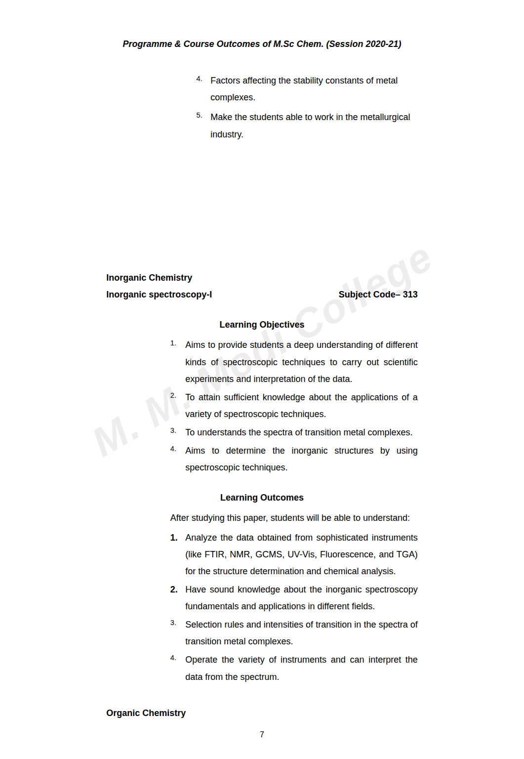M. M. Modi College
Programme & Course Outcomes of M.Sc Chem. (Session 2020-21)
4. Factors affecting the stability constants of metal complexes.
5. Make the students able to work in the metallurgical industry.
Inorganic Chemistry
Inorganic spectroscopy-I Subject Code– 313
Learning Objectives
1. Aims to provide students a deep understanding of different kinds of spectroscopic techniques to carry out scientific experiments and interpretation of the data.
2. To attain sufficient knowledge about the applications of a variety of spectroscopic techniques.
3. To understands the spectra of transition metal complexes.
4. Aims to determine the inorganic structures by using spectroscopic techniques.
Learning Outcomes
After studying this paper, students will be able to understand:
1. Analyze the data obtained from sophisticated instruments (like FTIR, NMR, GCMS, UV-Vis, Fluorescence, and TGA) for the structure determination and chemical analysis.
2. Have sound knowledge about the inorganic spectroscopy fundamentals and applications in different fields.
3. Selection rules and intensities of transition in the spectra of transition metal complexes.
4. Operate the variety of instruments and can interpret the data from the spectrum.
Organic Chemistry
7